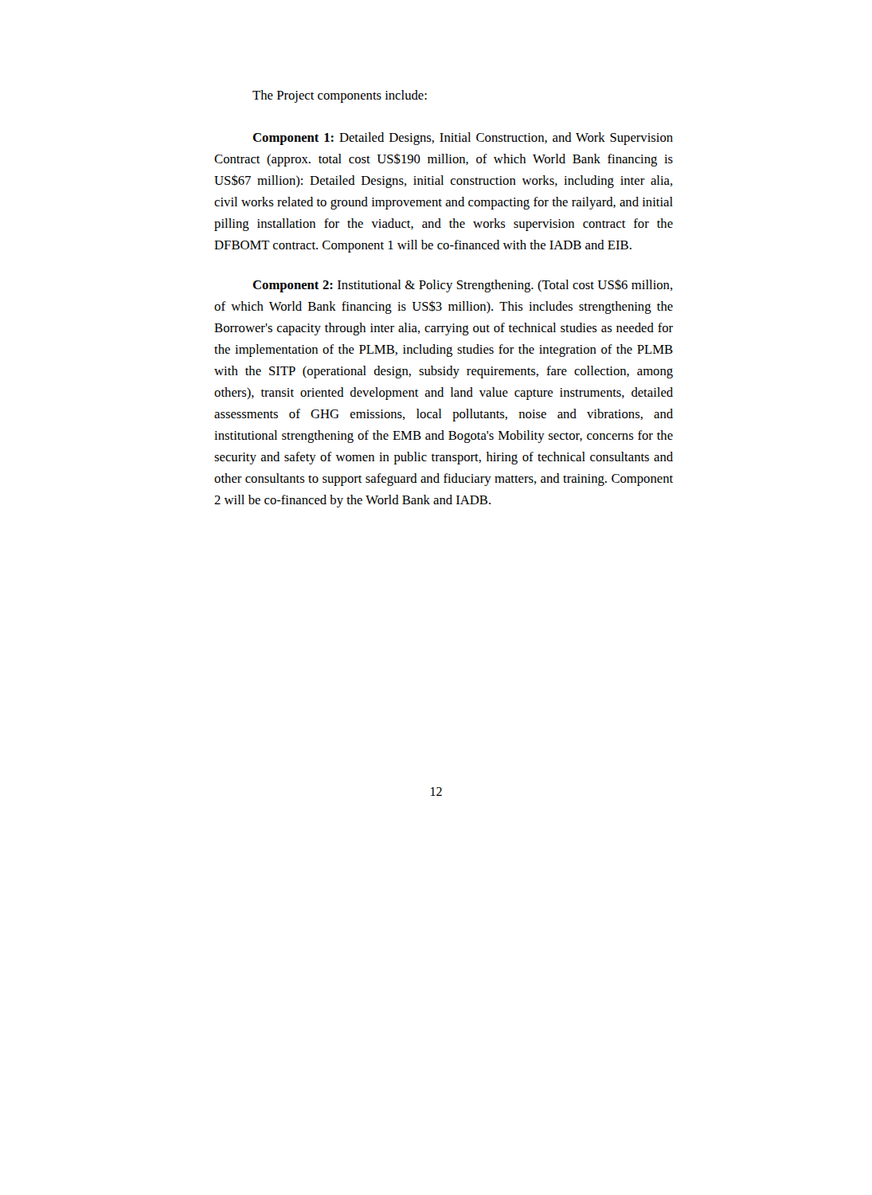The Project components include:
Component 1: Detailed Designs, Initial Construction, and Work Supervision Contract (approx. total cost US$190 million, of which World Bank financing is US$67 million): Detailed Designs, initial construction works, including inter alia, civil works related to ground improvement and compacting for the railyard, and initial pilling installation for the viaduct, and the works supervision contract for the DFBOMT contract. Component 1 will be co-financed with the IADB and EIB.
Component 2: Institutional & Policy Strengthening. (Total cost US$6 million, of which World Bank financing is US$3 million). This includes strengthening the Borrower's capacity through inter alia, carrying out of technical studies as needed for the implementation of the PLMB, including studies for the integration of the PLMB with the SITP (operational design, subsidy requirements, fare collection, among others), transit oriented development and land value capture instruments, detailed assessments of GHG emissions, local pollutants, noise and vibrations, and institutional strengthening of the EMB and Bogota's Mobility sector, concerns for the security and safety of women in public transport, hiring of technical consultants and other consultants to support safeguard and fiduciary matters, and training. Component 2 will be co-financed by the World Bank and IADB.
12